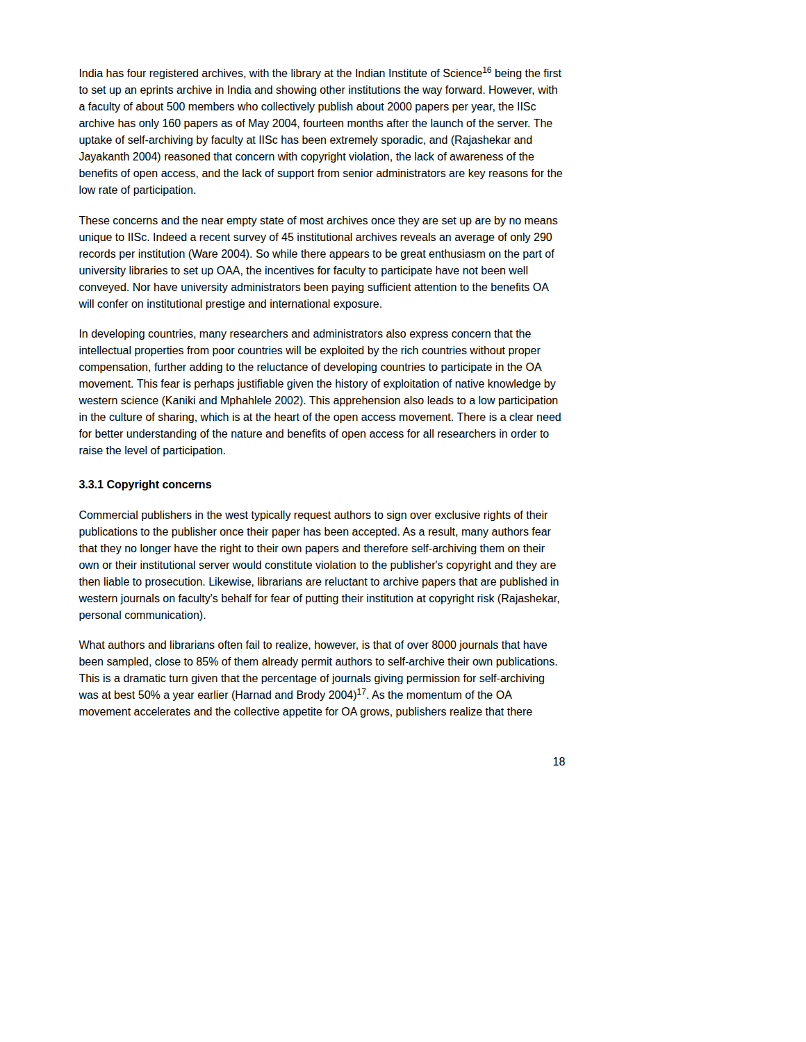India has four registered archives, with the library at the Indian Institute of Science16 being the first to set up an eprints archive in India and showing other institutions the way forward. However, with a faculty of about 500 members who collectively publish about 2000 papers per year, the IISc archive has only 160 papers as of May 2004, fourteen months after the launch of the server. The uptake of self-archiving by faculty at IISc has been extremely sporadic, and (Rajashekar and Jayakanth 2004) reasoned that concern with copyright violation, the lack of awareness of the benefits of open access, and the lack of support from senior administrators are key reasons for the low rate of participation.
These concerns and the near empty state of most archives once they are set up are by no means unique to IISc. Indeed a recent survey of 45 institutional archives reveals an average of only 290 records per institution (Ware 2004). So while there appears to be great enthusiasm on the part of university libraries to set up OAA, the incentives for faculty to participate have not been well conveyed. Nor have university administrators been paying sufficient attention to the benefits OA will confer on institutional prestige and international exposure.
In developing countries, many researchers and administrators also express concern that the intellectual properties from poor countries will be exploited by the rich countries without proper compensation, further adding to the reluctance of developing countries to participate in the OA movement. This fear is perhaps justifiable given the history of exploitation of native knowledge by western science (Kaniki and Mphahlele 2002). This apprehension also leads to a low participation in the culture of sharing, which is at the heart of the open access movement. There is a clear need for better understanding of the nature and benefits of open access for all researchers in order to raise the level of participation.
3.3.1 Copyright concerns
Commercial publishers in the west typically request authors to sign over exclusive rights of their publications to the publisher once their paper has been accepted. As a result, many authors fear that they no longer have the right to their own papers and therefore self-archiving them on their own or their institutional server would constitute violation to the publisher's copyright and they are then liable to prosecution. Likewise, librarians are reluctant to archive papers that are published in western journals on faculty's behalf for fear of putting their institution at copyright risk (Rajashekar, personal communication).
What authors and librarians often fail to realize, however, is that of over 8000 journals that have been sampled, close to 85% of them already permit authors to self-archive their own publications. This is a dramatic turn given that the percentage of journals giving permission for self-archiving was at best 50% a year earlier (Harnad and Brody 2004)17. As the momentum of the OA movement accelerates and the collective appetite for OA grows, publishers realize that there
18